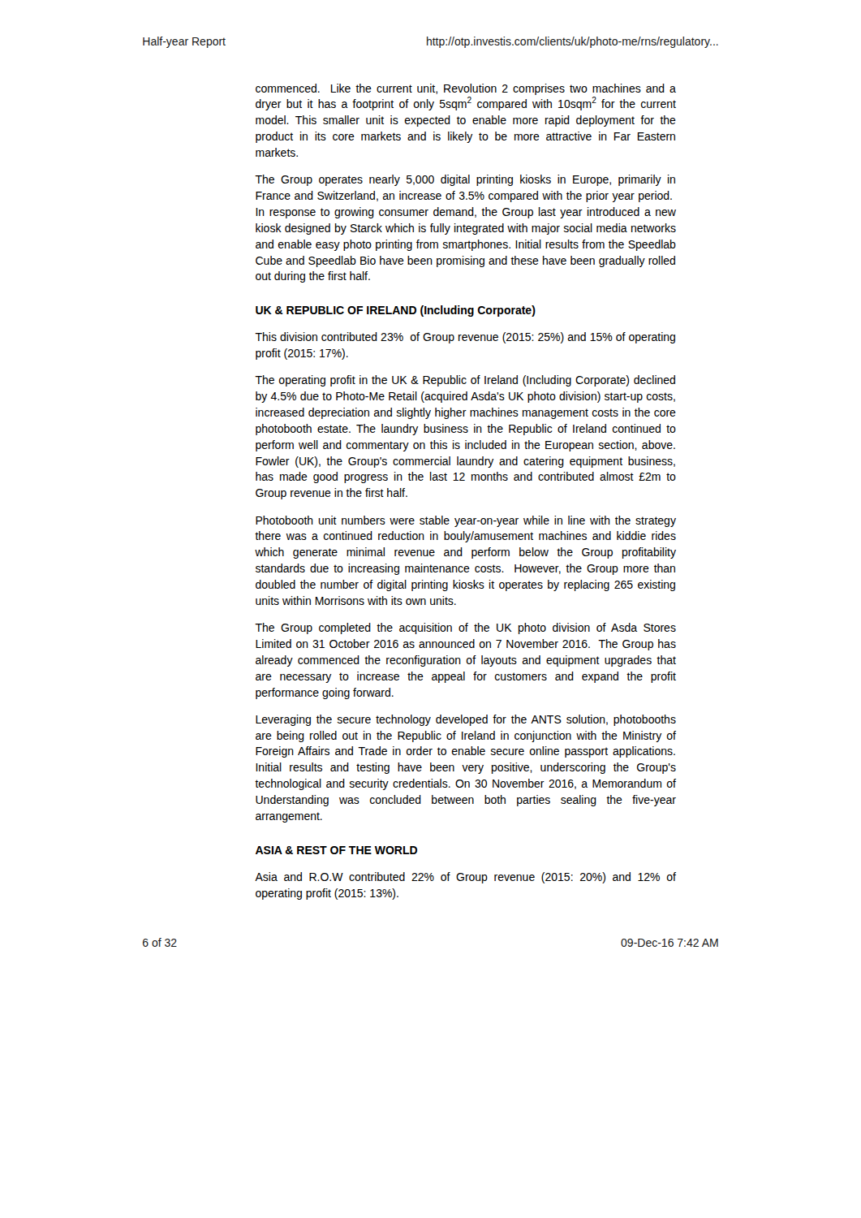Half-year Report
http://otp.investis.com/clients/uk/photo-me/rns/regulatory...
commenced. Like the current unit, Revolution 2 comprises two machines and a dryer but it has a footprint of only 5sqm2 compared with 10sqm2 for the current model. This smaller unit is expected to enable more rapid deployment for the product in its core markets and is likely to be more attractive in Far Eastern markets.
The Group operates nearly 5,000 digital printing kiosks in Europe, primarily in France and Switzerland, an increase of 3.5% compared with the prior year period. In response to growing consumer demand, the Group last year introduced a new kiosk designed by Starck which is fully integrated with major social media networks and enable easy photo printing from smartphones. Initial results from the Speedlab Cube and Speedlab Bio have been promising and these have been gradually rolled out during the first half.
UK & REPUBLIC OF IRELAND (Including Corporate)
This division contributed 23% of Group revenue (2015: 25%) and 15% of operating profit (2015: 17%).
The operating profit in the UK & Republic of Ireland (Including Corporate) declined by 4.5% due to Photo-Me Retail (acquired Asda's UK photo division) start-up costs, increased depreciation and slightly higher machines management costs in the core photobooth estate. The laundry business in the Republic of Ireland continued to perform well and commentary on this is included in the European section, above. Fowler (UK), the Group's commercial laundry and catering equipment business, has made good progress in the last 12 months and contributed almost £2m to Group revenue in the first half.
Photobooth unit numbers were stable year-on-year while in line with the strategy there was a continued reduction in bouly/amusement machines and kiddie rides which generate minimal revenue and perform below the Group profitability standards due to increasing maintenance costs. However, the Group more than doubled the number of digital printing kiosks it operates by replacing 265 existing units within Morrisons with its own units.
The Group completed the acquisition of the UK photo division of Asda Stores Limited on 31 October 2016 as announced on 7 November 2016. The Group has already commenced the reconfiguration of layouts and equipment upgrades that are necessary to increase the appeal for customers and expand the profit performance going forward.
Leveraging the secure technology developed for the ANTS solution, photobooths are being rolled out in the Republic of Ireland in conjunction with the Ministry of Foreign Affairs and Trade in order to enable secure online passport applications. Initial results and testing have been very positive, underscoring the Group's technological and security credentials. On 30 November 2016, a Memorandum of Understanding was concluded between both parties sealing the five-year arrangement.
ASIA & REST OF THE WORLD
Asia and R.O.W contributed 22% of Group revenue (2015: 20%) and 12% of operating profit (2015: 13%).
6 of 32
09-Dec-16 7:42 AM